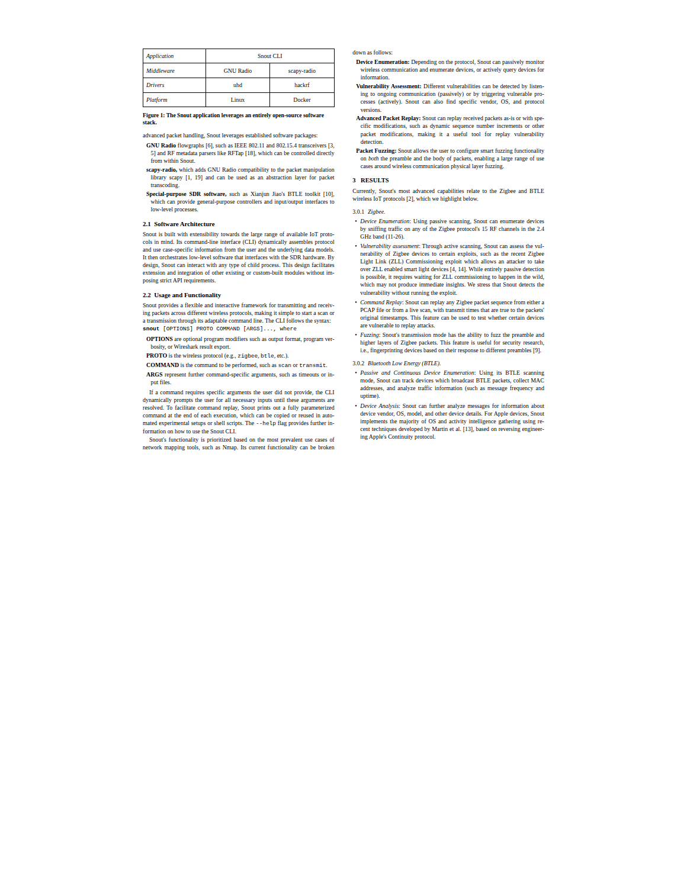| Application | Snout CLI |
| Middleware | GNU Radio | scapy-radio |
| Drivers | uhd | hackrf |
| Platform | Linux | Docker |
Figure 1: The Snout application leverages an entirely open-source software stack.
advanced packet handling, Snout leverages established software packages:
GNU Radio
flowgraphs [6], such as IEEE 802.11 and 802.15.4 transceivers [3, 5] and RF metadata parsers like RFTap [18], which can be controlled directly from within Snout.
scapy-radio,
which adds GNU Radio compatibility to the packet manipulation library scapy [1, 19] and can be used as an abstraction layer for packet transcoding.
Special-purpose SDR software,
such as Xianjun Jiao's BTLE toolkit [10], which can provide general-purpose controllers and input/output interfaces to low-level processes.
2.1 Software Architecture
Snout is built with extensibility towards the large range of available IoT protocols in mind. Its command-line interface (CLI) dynamically assembles protocol and use case-specific information from the user and the underlying data models. It then orchestrates low-level software that interfaces with the SDR hardware. By design, Snout can interact with any type of child process. This design facilitates extension and integration of other existing or custom-built modules without imposing strict API requirements.
2.2 Usage and Functionality
Snout provides a flexible and interactive framework for transmitting and receiving packets across different wireless protocols, making it simple to start a scan or a transmission through its adaptable command line. The CLI follows the syntax:
snout [OPTIONS] PROTO COMMAND [ARGS]..., where
OPTIONS
are optional program modifiers such as output format, program verbosity, or Wireshark result export.
PROTO
is the wireless protocol (e.g., zigbee, btle, etc.).
COMMAND
is the command to be performed, such as scan or transmit.
ARGS
represent further command-specific arguments, such as timeouts or input files.
If a command requires specific arguments the user did not provide, the CLI dynamically prompts the user for all necessary inputs until these arguments are resolved. To facilitate command replay, Snout prints out a fully parameterized command at the end of each execution, which can be copied or reused in automated experimental setups or shell scripts. The --help flag provides further information on how to use the Snout CLI.
Snout's functionality is prioritized based on the most prevalent use cases of network mapping tools, such as Nmap. Its current functionality can be broken down as follows:
Device Enumeration:
Depending on the protocol, Snout can passively monitor wireless communication and enumerate devices, or actively query devices for information.
Vulnerability Assessment:
Different vulnerabilities can be detected by listening to ongoing communication (passively) or by triggering vulnerable processes (actively). Snout can also find specific vendor, OS, and protocol versions.
Advanced Packet Replay:
Snout can replay received packets as-is or with specific modifications, such as dynamic sequence number increments or other packet modifications, making it a useful tool for replay vulnerability detection.
Packet Fuzzing:
Snout allows the user to configure smart fuzzing functionality on both the preamble and the body of packets, enabling a large range of use cases around wireless communication physical layer fuzzing.
3 RESULTS
Currently, Snout's most advanced capabilities relate to the Zigbee and BTLE wireless IoT protocols [2], which we highlight below.
3.0.1 Zigbee.
Device Enumeration: Using passive scanning, Snout can enumerate devices by sniffing traffic on any of the Zigbee protocol's 15 RF channels in the 2.4 GHz band (11-26).
Vulnerability assessment: Through active scanning, Snout can assess the vulnerability of Zigbee devices to certain exploits, such as the recent Zigbee Light Link (ZLL) Commissioning exploit which allows an attacker to take over ZLL enabled smart light devices [4, 14]. While entirely passive detection is possible, it requires waiting for ZLL commissioning to happen in the wild, which may not produce immediate insights. We stress that Snout detects the vulnerability without running the exploit.
Command Replay: Snout can replay any Zigbee packet sequence from either a PCAP file or from a live scan, with transmit times that are true to the packets' original timestamps. This feature can be used to test whether certain devices are vulnerable to replay attacks.
Fuzzing: Snout's transmission mode has the ability to fuzz the preamble and higher layers of Zigbee packets. This feature is useful for security research, i.e., fingerprinting devices based on their response to different preambles [9].
3.0.2 Bluetooth Low Energy (BTLE).
Passive and Continuous Device Enumeration: Using its BTLE scanning mode, Snout can track devices which broadcast BTLE packets, collect MAC addresses, and analyze traffic information (such as message frequency and uptime).
Device Analysis: Snout can further analyze messages for information about device vendor, OS, model, and other device details. For Apple devices, Snout implements the majority of OS and activity intelligence gathering using recent techniques developed by Martin et al. [13], based on reversing engineering Apple's Continuity protocol.